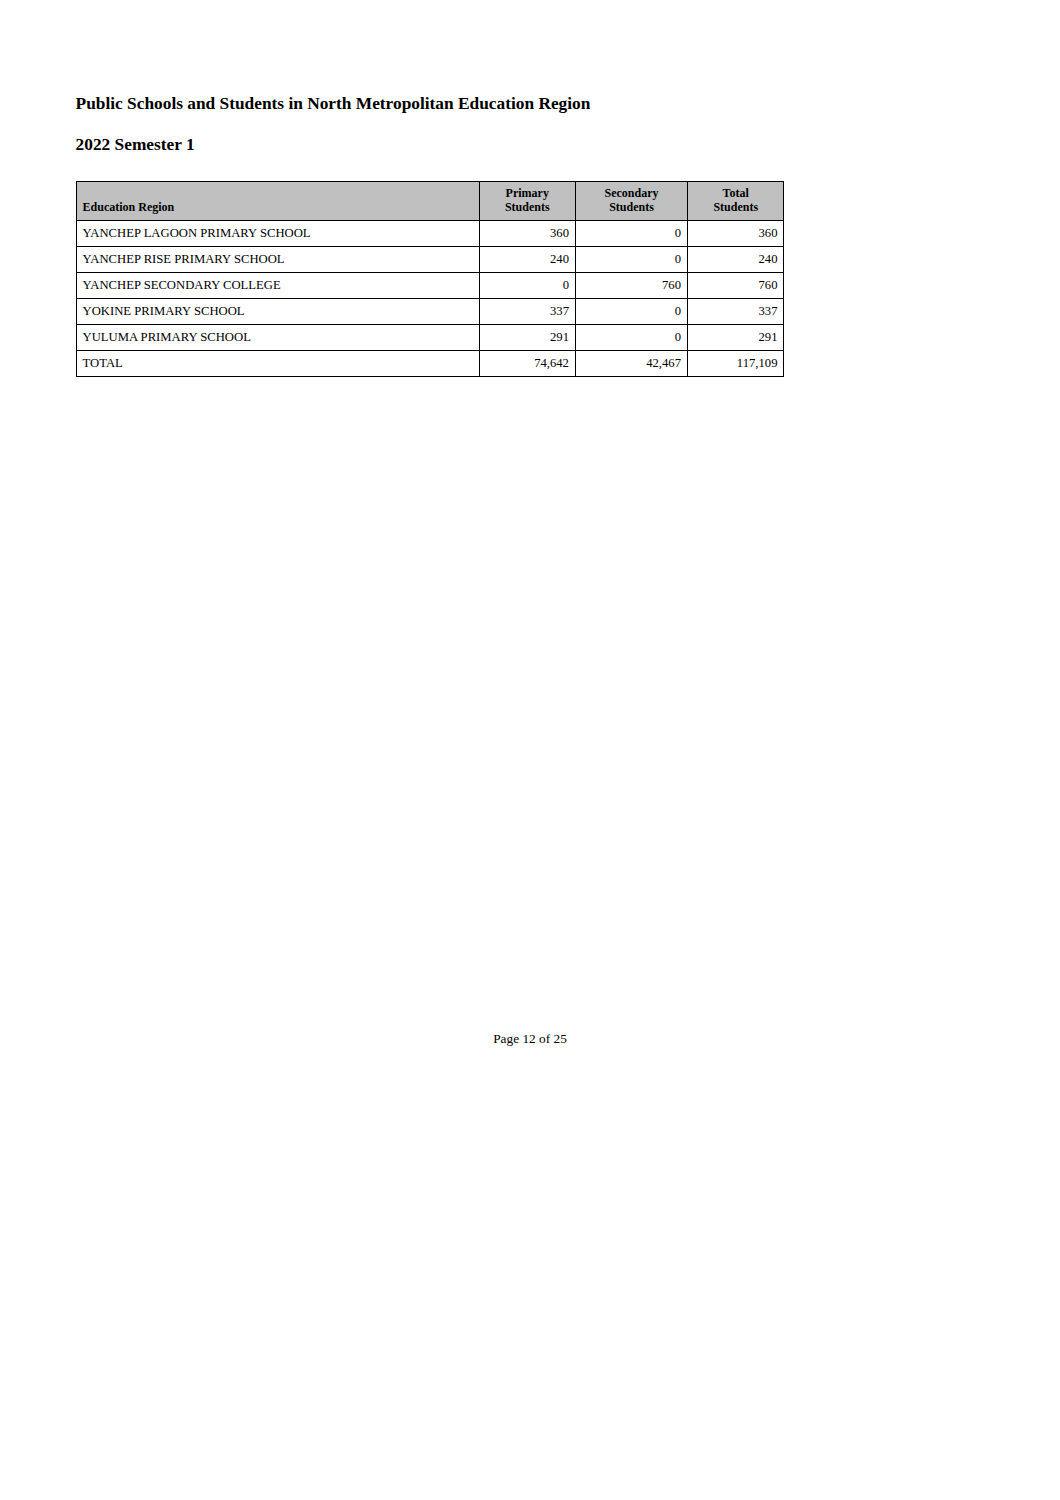Public Schools and Students in North Metropolitan Education Region
2022 Semester 1
| Education Region | Primary Students | Secondary Students | Total Students |
| --- | --- | --- | --- |
| YANCHEP LAGOON PRIMARY SCHOOL | 360 | 0 | 360 |
| YANCHEP RISE PRIMARY SCHOOL | 240 | 0 | 240 |
| YANCHEP SECONDARY COLLEGE | 0 | 760 | 760 |
| YOKINE PRIMARY SCHOOL | 337 | 0 | 337 |
| YULUMA PRIMARY SCHOOL | 291 | 0 | 291 |
| TOTAL | 74,642 | 42,467 | 117,109 |
Page 12 of 25